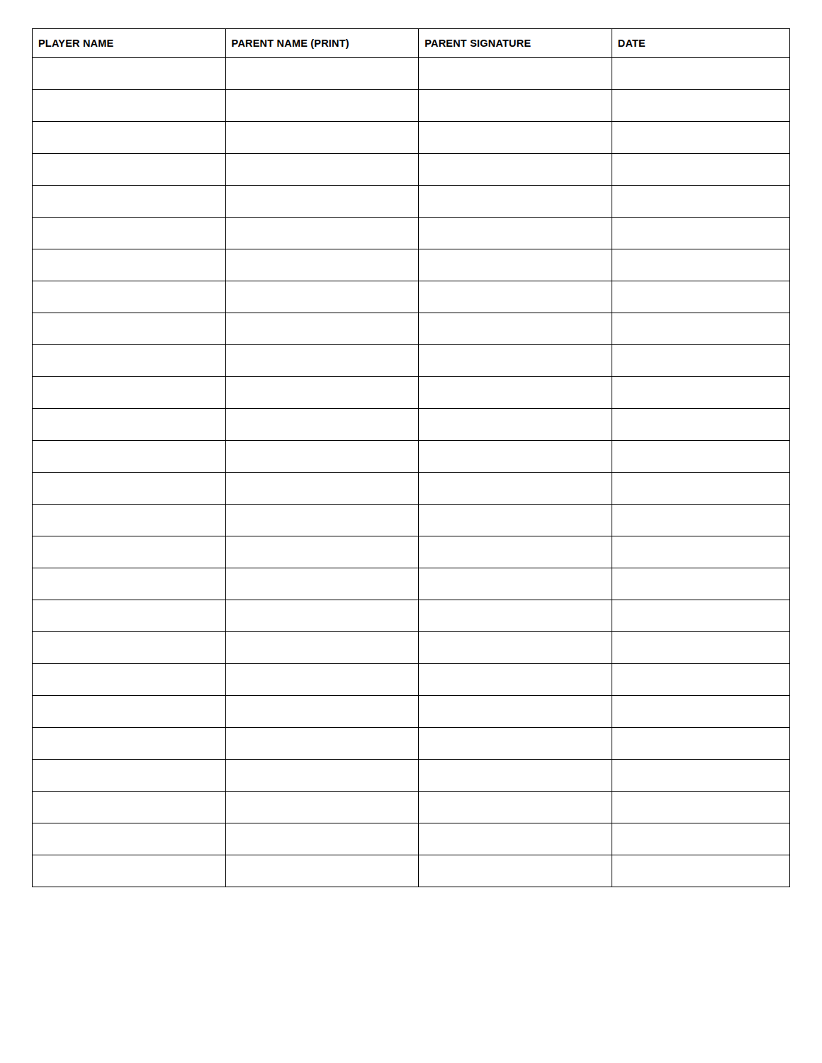| PLAYER NAME | PARENT NAME (PRINT) | PARENT SIGNATURE | DATE |
| --- | --- | --- | --- |